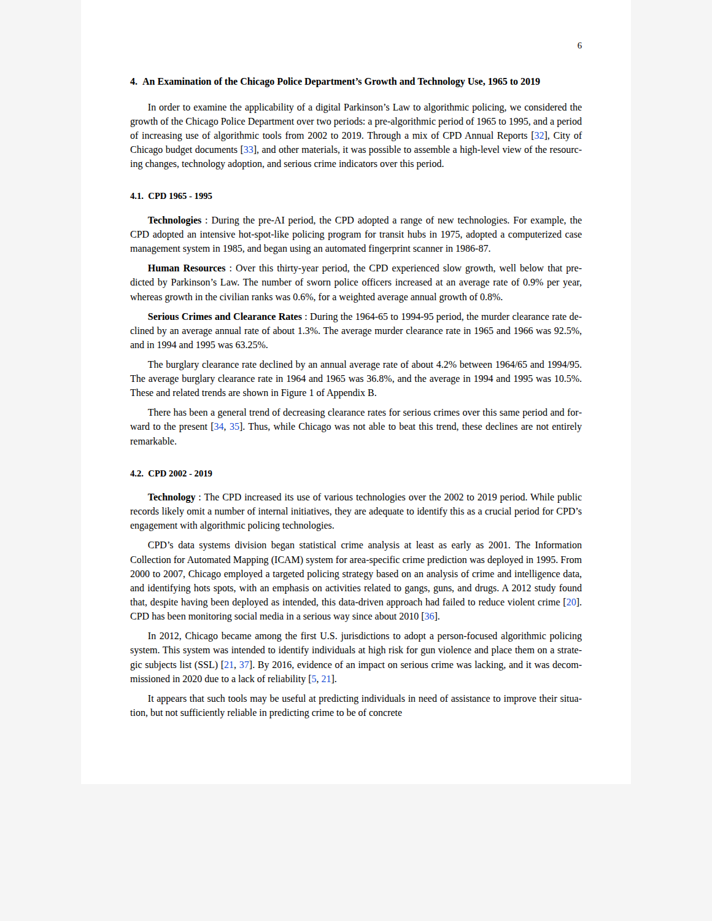6
4. An Examination of the Chicago Police Department’s Growth and Technology Use, 1965 to 2019
In order to examine the applicability of a digital Parkinson’s Law to algorithmic policing, we considered the growth of the Chicago Police Department over two periods: a pre-algorithmic period of 1965 to 1995, and a period of increasing use of algorithmic tools from 2002 to 2019. Through a mix of CPD Annual Reports [32], City of Chicago budget documents [33], and other materials, it was possible to assemble a high-level view of the resourcing changes, technology adoption, and serious crime indicators over this period.
4.1. CPD 1965 - 1995
Technologies : During the pre-AI period, the CPD adopted a range of new technologies. For example, the CPD adopted an intensive hot-spot-like policing program for transit hubs in 1975, adopted a computerized case management system in 1985, and began using an automated fingerprint scanner in 1986-87.
Human Resources : Over this thirty-year period, the CPD experienced slow growth, well below that predicted by Parkinson’s Law. The number of sworn police officers increased at an average rate of 0.9% per year, whereas growth in the civilian ranks was 0.6%, for a weighted average annual growth of 0.8%.
Serious Crimes and Clearance Rates : During the 1964-65 to 1994-95 period, the murder clearance rate declined by an average annual rate of about 1.3%. The average murder clearance rate in 1965 and 1966 was 92.5%, and in 1994 and 1995 was 63.25%.
The burglary clearance rate declined by an annual average rate of about 4.2% between 1964/65 and 1994/95. The average burglary clearance rate in 1964 and 1965 was 36.8%, and the average in 1994 and 1995 was 10.5%. These and related trends are shown in Figure 1 of Appendix B.
There has been a general trend of decreasing clearance rates for serious crimes over this same period and forward to the present [34, 35]. Thus, while Chicago was not able to beat this trend, these declines are not entirely remarkable.
4.2. CPD 2002 - 2019
Technology : The CPD increased its use of various technologies over the 2002 to 2019 period. While public records likely omit a number of internal initiatives, they are adequate to identify this as a crucial period for CPD’s engagement with algorithmic policing technologies.
CPD’s data systems division began statistical crime analysis at least as early as 2001. The Information Collection for Automated Mapping (ICAM) system for area-specific crime prediction was deployed in 1995. From 2000 to 2007, Chicago employed a targeted policing strategy based on an analysis of crime and intelligence data, and identifying hots spots, with an emphasis on activities related to gangs, guns, and drugs. A 2012 study found that, despite having been deployed as intended, this data-driven approach had failed to reduce violent crime [20]. CPD has been monitoring social media in a serious way since about 2010 [36].
In 2012, Chicago became among the first U.S. jurisdictions to adopt a person-focused algorithmic policing system. This system was intended to identify individuals at high risk for gun violence and place them on a strategic subjects list (SSL) [21, 37]. By 2016, evidence of an impact on serious crime was lacking, and it was decommissioned in 2020 due to a lack of reliability [5, 21].
It appears that such tools may be useful at predicting individuals in need of assistance to improve their situation, but not sufficiently reliable in predicting crime to be of concrete